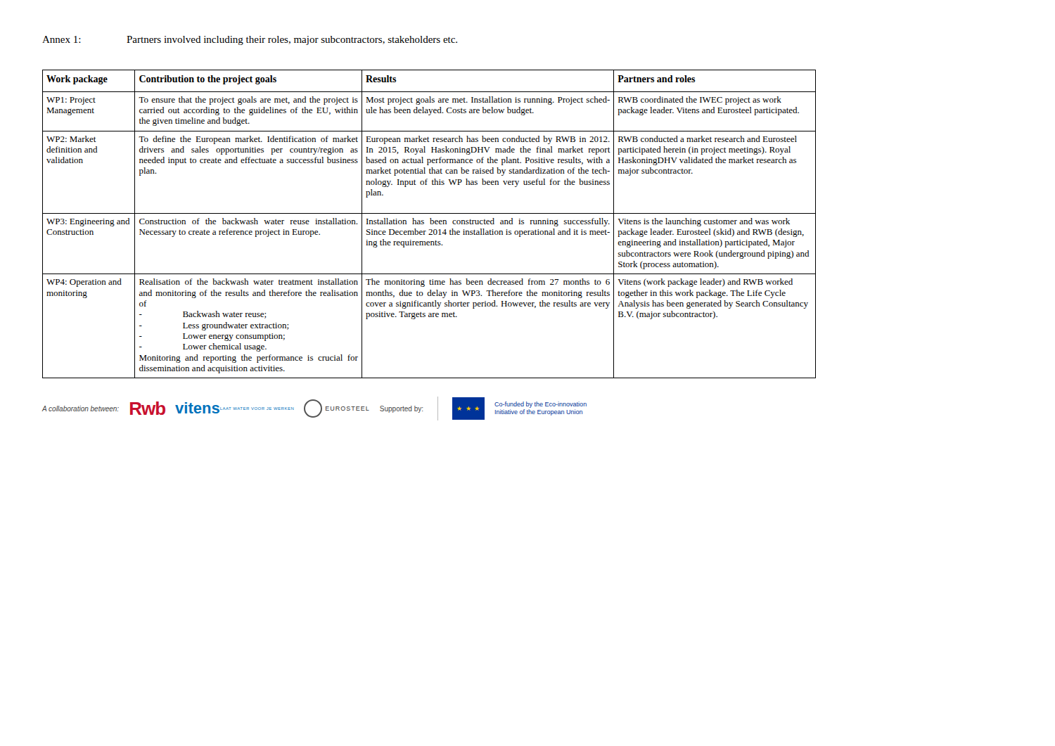Annex 1: Partners involved including their roles, major subcontractors, stakeholders etc.
| Work package | Contribution to the project goals | Results | Partners and roles |
| --- | --- | --- | --- |
| WP1: Project Management | To ensure that the project goals are met, and the project is carried out according to the guidelines of the EU, within the given timeline and budget. | Most project goals are met. Installation is running. Project schedule has been delayed. Costs are below budget. | RWB coordinated the IWEC project as work package leader. Vitens and Eurosteel participated. |
| WP2: Market definition and validation | To define the European market. Identification of market drivers and sales opportunities per country/region as needed input to create and effectuate a successful business plan. | European market research has been conducted by RWB in 2012. In 2015, Royal HaskoningDHV made the final market report based on actual performance of the plant. Positive results, with a market potential that can be raised by standardization of the technology. Input of this WP has been very useful for the business plan. | RWB conducted a market research and Eurosteel participated herein (in project meetings). Royal HaskoningDHV validated the market research as major subcontractor. |
| WP3: Engineering and Construction | Construction of the backwash water reuse installation. Necessary to create a reference project in Europe. | Installation has been constructed and is running successfully. Since December 2014 the installation is operational and it is meeting the requirements. | Vitens is the launching customer and was work package leader. Eurosteel (skid) and RWB (design, engineering and installation) participated, Major subcontractors were Rook (underground piping) and Stork (process automation). |
| WP4: Operation and monitoring | Realisation of the backwash water treatment installation and monitoring of the results and therefore the realisation of Backwash water reuse; Less groundwater extraction; Lower energy consumption; Lower chemical usage. Monitoring and reporting the performance is crucial for dissemination and acquisition activities. | The monitoring time has been decreased from 27 months to 6 months, due to delay in WP3. Therefore the monitoring results cover a significantly shorter period. However, the results are very positive. Targets are met. | Vitens (work package leader) and RWB worked together in this work package. The Life Cycle Analysis has been generated by Search Consultancy B.V. (major subcontractor). |
A collaboration between: Rwb vitensLAAT WATER VOOR JE WERKEN EUROSTEEL Supported by: ★ ★ ★ Co-funded by the Eco-innovation
Initiative of the European Union